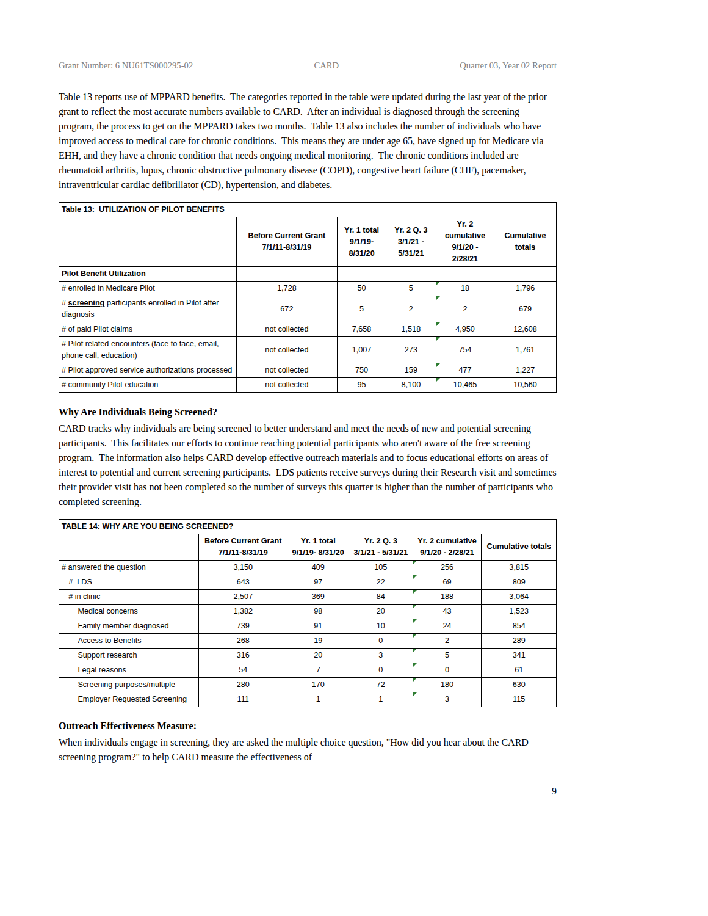Grant Number: 6 NU61TS000295-02 CARD Quarter 03, Year 02 Report
Table 13 reports use of MPPARD benefits. The categories reported in the table were updated during the last year of the prior grant to reflect the most accurate numbers available to CARD. After an individual is diagnosed through the screening program, the process to get on the MPPARD takes two months. Table 13 also includes the number of individuals who have improved access to medical care for chronic conditions. This means they are under age 65, have signed up for Medicare via EHH, and they have a chronic condition that needs ongoing medical monitoring. The chronic conditions included are rheumatoid arthritis, lupus, chronic obstructive pulmonary disease (COPD), congestive heart failure (CHF), pacemaker, intraventricular cardiac defibrillator (CD), hypertension, and diabetes.
| Table 13: UTILIZATION OF PILOT BENEFITS |
| | Before Current Grant 7/1/11-8/31/19 | Yr. 1 total 9/1/19- 8/31/20 | Yr. 2 Q. 3 3/1/21 - 5/31/21 | Yr. 2 cumulative 9/1/20 - 2/28/21 | Cumulative totals |
| Pilot Benefit Utilization | | | | | |
| # enrolled in Medicare Pilot | 1,728 | 50 | 5 | 18 | 1,796 |
| # screening participants enrolled in Pilot after diagnosis | 672 | 5 | 2 | 2 | 679 |
| # of paid Pilot claims | not collected | 7,658 | 1,518 | 4,950 | 12,608 |
| # Pilot related encounters (face to face, email, phone call, education) | not collected | 1,007 | 273 | 754 | 1,761 |
| # Pilot approved service authorizations processed | not collected | 750 | 159 | 477 | 1,227 |
| # community Pilot education | not collected | 95 | 8,100 | 10,465 | 10,560 |
Why Are Individuals Being Screened?
CARD tracks why individuals are being screened to better understand and meet the needs of new and potential screening participants. This facilitates our efforts to continue reaching potential participants who aren't aware of the free screening program. The information also helps CARD develop effective outreach materials and to focus educational efforts on areas of interest to potential and current screening participants. LDS patients receive surveys during their Research visit and sometimes their provider visit has not been completed so the number of surveys this quarter is higher than the number of participants who completed screening.
| TABLE 14: WHY ARE YOU BEING SCREENED? | | |
| | Before Current Grant 7/1/11-8/31/19 | Yr. 1 total 9/1/19- 8/31/20 | Yr. 2 Q. 3 3/1/21 - 5/31/21 | Yr. 2 cumulative 9/1/20 - 2/28/21 | Cumulative totals |
| # answered the question | 3,150 | 409 | 105 | 256 | 3,815 |
| # LDS | 643 | 97 | 22 | 69 | 809 |
| # in clinic | 2,507 | 369 | 84 | 188 | 3,064 |
| Medical concerns | 1,382 | 98 | 20 | 43 | 1,523 |
| Family member diagnosed | 739 | 91 | 10 | 24 | 854 |
| Access to Benefits | 268 | 19 | 0 | 2 | 289 |
| Support research | 316 | 20 | 3 | 5 | 341 |
| Legal reasons | 54 | 7 | 0 | 0 | 61 |
| Screening purposes/multiple | 280 | 170 | 72 | 180 | 630 |
| Employer Requested Screening | 111 | 1 | 1 | 3 | 115 |
Outreach Effectiveness Measure:
When individuals engage in screening, they are asked the multiple choice question, "How did you hear about the CARD screening program?" to help CARD measure the effectiveness of
9